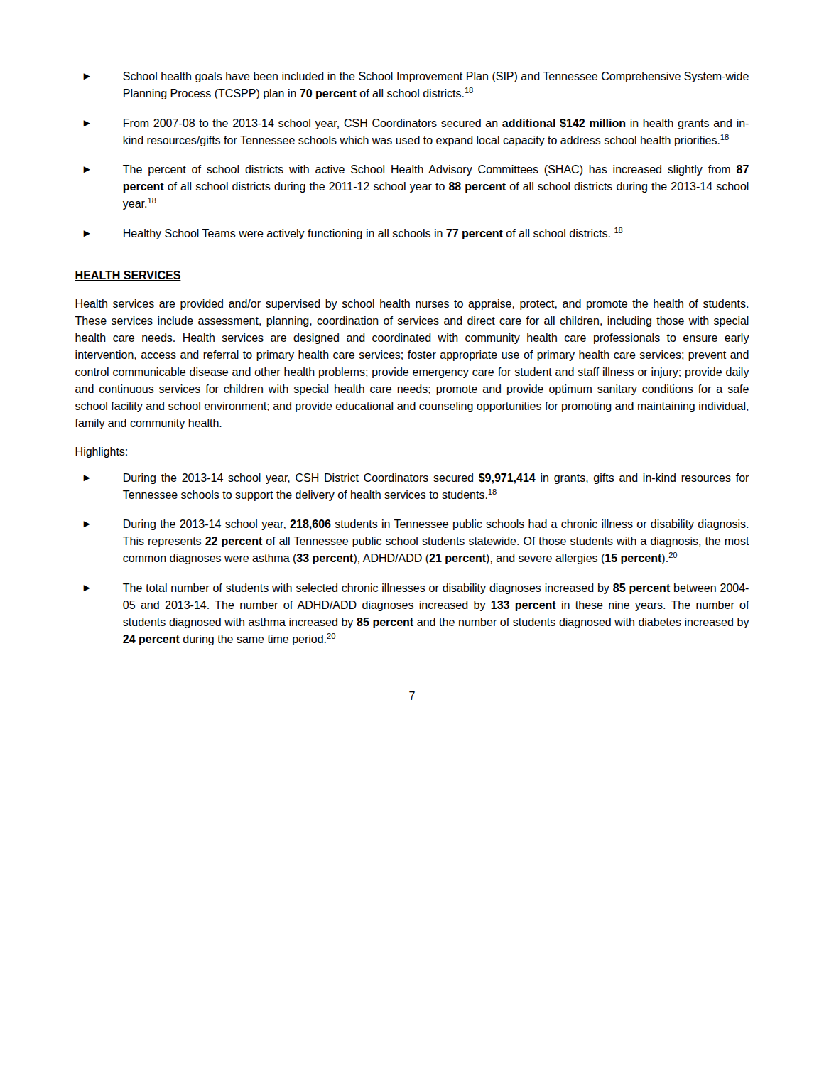School health goals have been included in the School Improvement Plan (SIP) and Tennessee Comprehensive System-wide Planning Process (TCSPP) plan in 70 percent of all school districts.18
From 2007-08 to the 2013-14 school year, CSH Coordinators secured an additional $142 million in health grants and in-kind resources/gifts for Tennessee schools which was used to expand local capacity to address school health priorities.18
The percent of school districts with active School Health Advisory Committees (SHAC) has increased slightly from 87 percent of all school districts during the 2011-12 school year to 88 percent of all school districts during the 2013-14 school year.18
Healthy School Teams were actively functioning in all schools in 77 percent of all school districts. 18
HEALTH SERVICES
Health services are provided and/or supervised by school health nurses to appraise, protect, and promote the health of students. These services include assessment, planning, coordination of services and direct care for all children, including those with special health care needs. Health services are designed and coordinated with community health care professionals to ensure early intervention, access and referral to primary health care services; foster appropriate use of primary health care services; prevent and control communicable disease and other health problems; provide emergency care for student and staff illness or injury; provide daily and continuous services for children with special health care needs; promote and provide optimum sanitary conditions for a safe school facility and school environment; and provide educational and counseling opportunities for promoting and maintaining individual, family and community health.
Highlights:
During the 2013-14 school year, CSH District Coordinators secured $9,971,414 in grants, gifts and in-kind resources for Tennessee schools to support the delivery of health services to students.18
During the 2013-14 school year, 218,606 students in Tennessee public schools had a chronic illness or disability diagnosis. This represents 22 percent of all Tennessee public school students statewide. Of those students with a diagnosis, the most common diagnoses were asthma (33 percent), ADHD/ADD (21 percent), and severe allergies (15 percent).20
The total number of students with selected chronic illnesses or disability diagnoses increased by 85 percent between 2004-05 and 2013-14. The number of ADHD/ADD diagnoses increased by 133 percent in these nine years. The number of students diagnosed with asthma increased by 85 percent and the number of students diagnosed with diabetes increased by 24 percent during the same time period.20
7